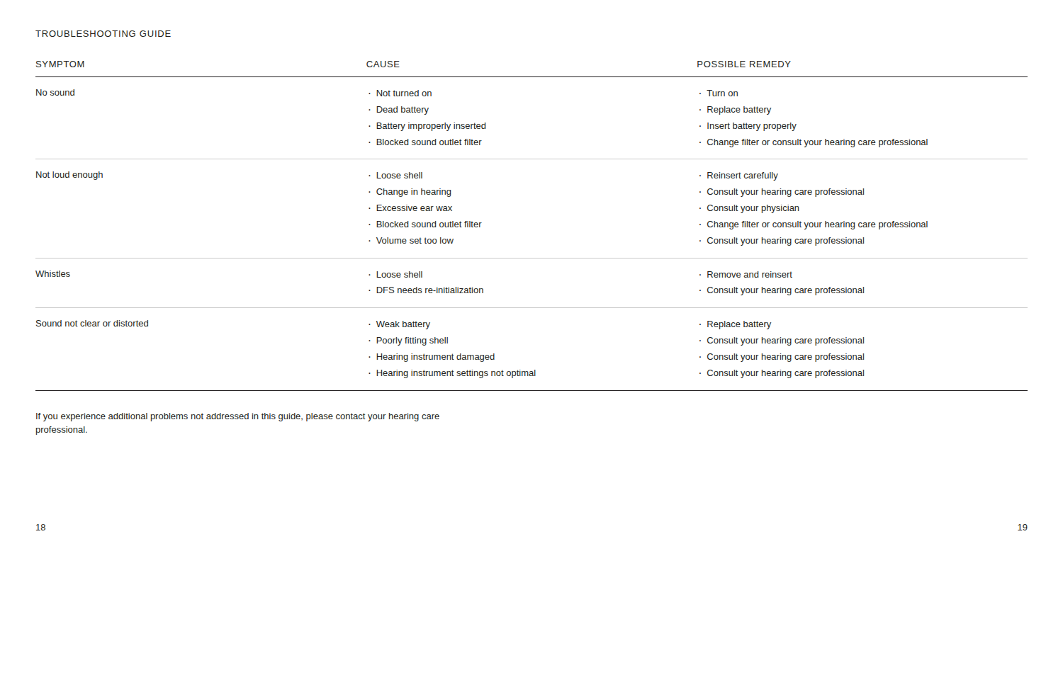Troubleshooting Guide
| Symptom | Cause | Possible Remedy |
| --- | --- | --- |
| No sound | Not turned on Dead battery Battery improperly inserted Blocked sound outlet filter | Turn on Replace battery Insert battery properly Change filter or consult your hearing care professional |
| Not loud enough | Loose shell Change in hearing Excessive ear wax Blocked sound outlet filter Volume set too low | Reinsert carefully Consult your hearing care professional Consult your physician Change filter or consult your hearing care professional Consult your hearing care professional |
| Whistles | Loose shell DFS needs re-initialization | Remove and reinsert Consult your hearing care professional |
| Sound not clear or distorted | Weak battery Poorly fitting shell Hearing instrument damaged Hearing instrument settings not optimal | Replace battery Consult your hearing care professional Consult your hearing care professional Consult your hearing care professional |
If you experience additional problems not addressed in this guide, please contact your hearing care professional.
18 19